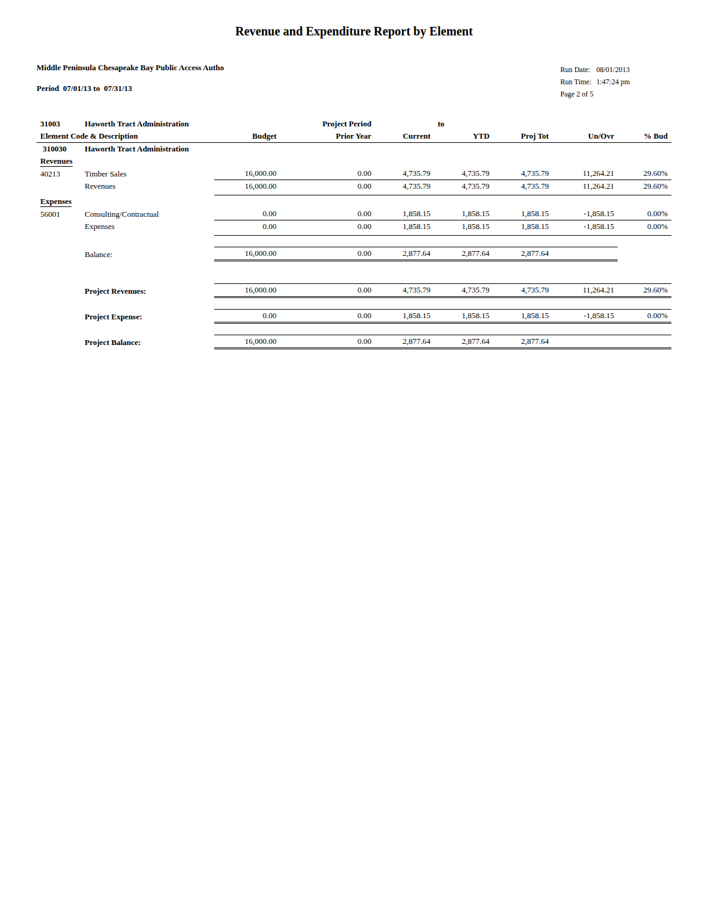Revenue and Expenditure Report by Element
Middle Peninsula Chesapeake Bay Public Access Autho
Period 07/01/13 to 07/31/13
| Run Date: | 08/01/2013 |
| Run Time: | 1:47:24 pm |
| Page 2 of 5 |
| 31003 | Haworth Tract Administration | | Project Period | | to | | | |
| Element Code & Description | Budget | Prior Year | Current | YTD | Proj Tot | Un/Ovr | % Bud |
| 310030 | Haworth Tract Administration |
| Revenues |
| 40213 | Timber Sales | 16,000.00 | 0.00 | 4,735.79 | 4,735.79 | 4,735.79 | 11,264.21 | 29.60% |
| | Revenues | 16,000.00 | 0.00 | 4,735.79 | 4,735.79 | 4,735.79 | 11,264.21 | 29.60% |
| Expenses |
| 56001 | Consulting/Contractual | 0.00 | 0.00 | 1,858.15 | 1,858.15 | 1,858.15 | -1,858.15 | 0.00% |
| | Expenses | 0.00 | 0.00 | 1,858.15 | 1,858.15 | 1,858.15 | -1,858.15 | 0.00% |
| | Balance: | 16,000.00 | 0.00 | 2,877.64 | 2,877.64 | 2,877.64 | | |
| | Project Revenues: | 16,000.00 | 0.00 | 4,735.79 | 4,735.79 | 4,735.79 | 11,264.21 | 29.60% |
| | Project Expense: | 0.00 | 0.00 | 1,858.15 | 1,858.15 | 1,858.15 | -1,858.15 | 0.00% |
| | Project Balance: | 16,000.00 | 0.00 | 2,877.64 | 2,877.64 | 2,877.64 | | |